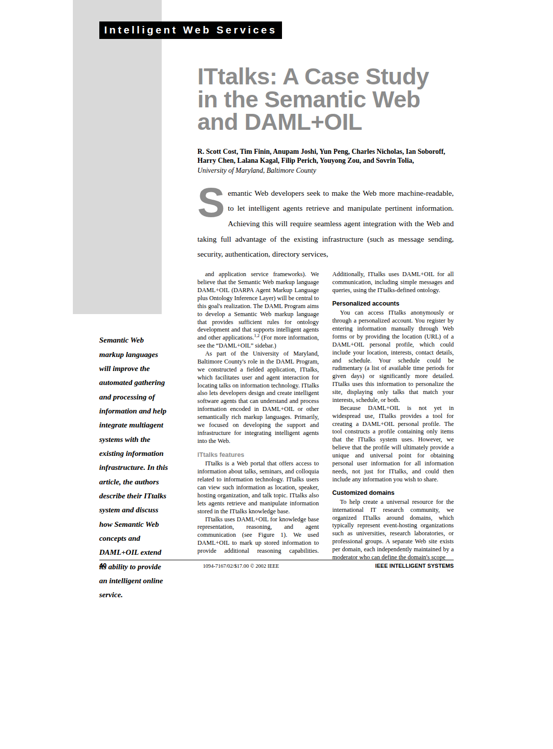Intelligent Web Services
ITtalks: A Case Study
in the Semantic Web
and DAML+OIL
R. Scott Cost, Tim Finin, Anupam Joshi, Yun Peng, Charles Nicholas, Ian Soboroff,
Harry Chen, Lalana Kagal, Filip Perich, Youyong Zou, and Sovrin Tolia,
University of Maryland, Baltimore County
Semantic Web developers seek to make the Web more machine-readable, to let intelligent agents retrieve and manipulate pertinent information. Achieving this will require seamless agent integration with the Web and taking full advantage of the existing infrastructure (such as message sending, security, authentication, directory services,
Semantic Web markup languages will improve the automated gathering and processing of information and help integrate multiagent systems with the existing information infrastructure. In this article, the authors describe their ITtalks system and discuss how Semantic Web concepts and DAML+OIL extend its ability to provide an intelligent online service.
and application service frameworks). We believe that the Semantic Web markup language DAML+OIL (DARPA Agent Markup Language plus Ontology Inference Layer) will be central to this goal's realization. The DAML Program aims to develop a Semantic Web markup language that provides sufficient rules for ontology development and that supports intelligent agents and other applications.1,2 (For more information, see the “DAML+OIL” sidebar.)
As part of the University of Maryland, Baltimore County's role in the DAML Program, we constructed a fielded application, ITtalks, which facilitates user and agent interaction for locating talks on information technology. ITtalks also lets developers design and create intelligent software agents that can understand and process information encoded in DAML+OIL or other semantically rich markup languages. Primarily, we focused on developing the support and infrastructure for integrating intelligent agents into the Web.
ITtalks features
ITtalks is a Web portal that offers access to information about talks, seminars, and colloquia related to information technology. ITtalks users can view such information as location, speaker, hosting organization, and talk topic. ITtalks also lets agents retrieve and manipulate information stored in the ITtalks knowledge base.
ITtalks uses DAML+OIL for knowledge base representation, reasoning, and agent communication (see Figure 1). We used DAML+OIL to mark up stored information to provide additional reasoning capabilities. Additionally, ITtalks uses DAML+OIL for all communication, including simple messages and queries, using the ITtalks-defined ontology.
Personalized accounts
You can access ITtalks anonymously or through a personalized account. You register by entering information manually through Web forms or by providing the location (URL) of a DAML+OIL personal profile, which could include your location, interests, contact details, and schedule. Your schedule could be rudimentary (a list of available time periods for given days) or significantly more detailed. ITtalks uses this information to personalize the site, displaying only talks that match your interests, schedule, or both.
Because DAML+OIL is not yet in widespread use, ITtalks provides a tool for creating a DAML+OIL personal profile. The tool constructs a profile containing only items that the ITtalks system uses. However, we believe that the profile will ultimately provide a unique and universal point for obtaining personal user information for all information needs, not just for ITtalks, and could then include any information you wish to share.
Customized domains
To help create a universal resource for the international IT research community, we organized ITtalks around domains, which typically represent event-hosting organizations such as universities, research laboratories, or professional groups. A separate Web site exists per domain, each independently maintained by a moderator who can define the domain's scope
40 1094-7167/02/$17.00 © 2002 IEEE IEEE INTELLIGENT SYSTEMS